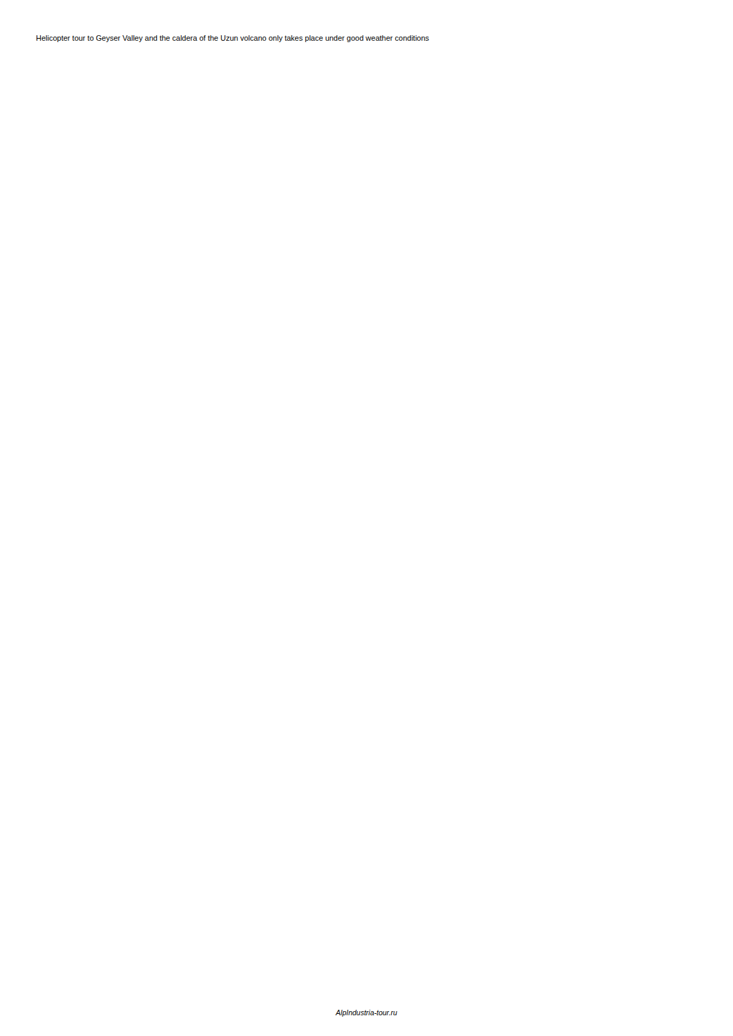Helicopter tour to Geyser Valley and the caldera of the Uzun volcano only takes place under good weather conditions
AlpIndustria-tour.ru